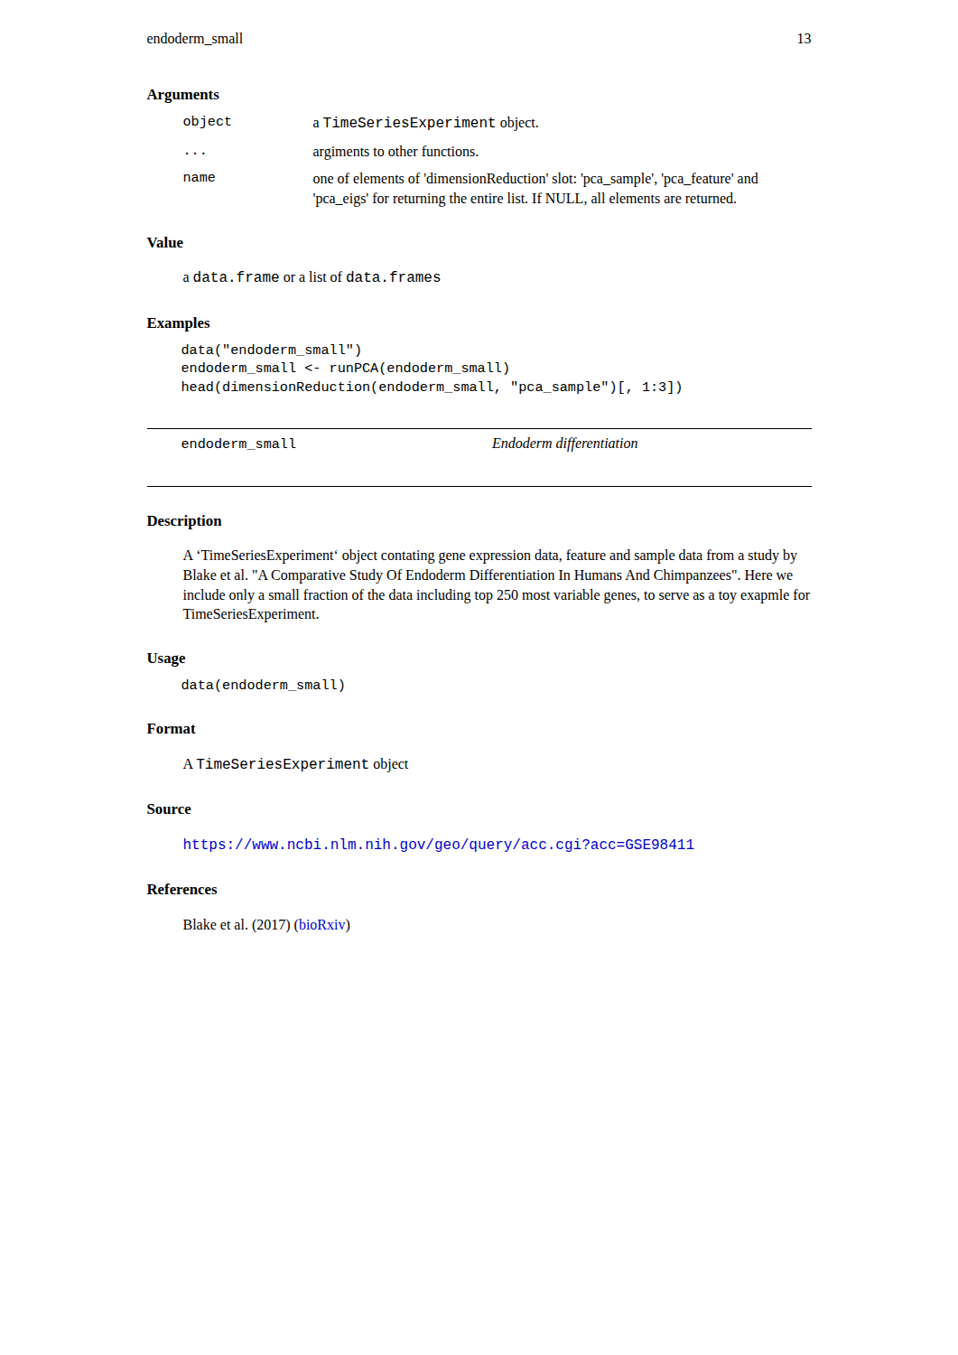endoderm_small 13
Arguments
object
a TimeSeriesExperiment object.
...
argiments to other functions.
name
one of elements of 'dimensionReduction' slot: 'pca_sample', 'pca_feature' and 'pca_eigs' for returning the entire list. If NULL, all elements are returned.
Value
a data.frame or a list of data.frames
Examples
data("endoderm_small")
endoderm_small <- runPCA(endoderm_small)
head(dimensionReduction(endoderm_small, "pca_sample")[, 1:3])
endoderm_small Endoderm differentiation
Description
A ‘TimeSeriesExperiment‘ object contating gene expression data, feature and sample data from a study by Blake et al. "A Comparative Study Of Endoderm Differentiation In Humans And Chimpanzees". Here we include only a small fraction of the data including top 250 most variable genes, to serve as a toy exapmle for TimeSeriesExperiment.
Usage
data(endoderm_small)
Format
A TimeSeriesExperiment object
Source
https://www.ncbi.nlm.nih.gov/geo/query/acc.cgi?acc=GSE98411
References
Blake et al. (2017) (bioRxiv)